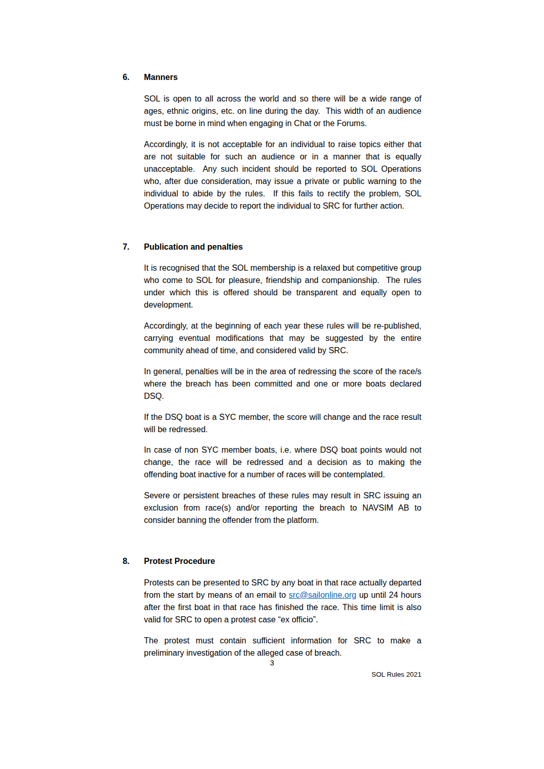6. Manners
SOL is open to all across the world and so there will be a wide range of ages, ethnic origins, etc. on line during the day. This width of an audience must be borne in mind when engaging in Chat or the Forums.
Accordingly, it is not acceptable for an individual to raise topics either that are not suitable for such an audience or in a manner that is equally unacceptable. Any such incident should be reported to SOL Operations who, after due consideration, may issue a private or public warning to the individual to abide by the rules. If this fails to rectify the problem, SOL Operations may decide to report the individual to SRC for further action.
7. Publication and penalties
It is recognised that the SOL membership is a relaxed but competitive group who come to SOL for pleasure, friendship and companionship. The rules under which this is offered should be transparent and equally open to development.
Accordingly, at the beginning of each year these rules will be re-published, carrying eventual modifications that may be suggested by the entire community ahead of time, and considered valid by SRC.
In general, penalties will be in the area of redressing the score of the race/s where the breach has been committed and one or more boats declared DSQ.
If the DSQ boat is a SYC member, the score will change and the race result will be redressed.
In case of non SYC member boats, i.e. where DSQ boat points would not change, the race will be redressed and a decision as to making the offending boat inactive for a number of races will be contemplated.
Severe or persistent breaches of these rules may result in SRC issuing an exclusion from race(s) and/or reporting the breach to NAVSIM AB to consider banning the offender from the platform.
8. Protest Procedure
Protests can be presented to SRC by any boat in that race actually departed from the start by means of an email to src@sailonline.org up until 24 hours after the first boat in that race has finished the race. This time limit is also valid for SRC to open a protest case “ex officio”.
The protest must contain sufficient information for SRC to make a preliminary investigation of the alleged case of breach.
3
SOL Rules 2021